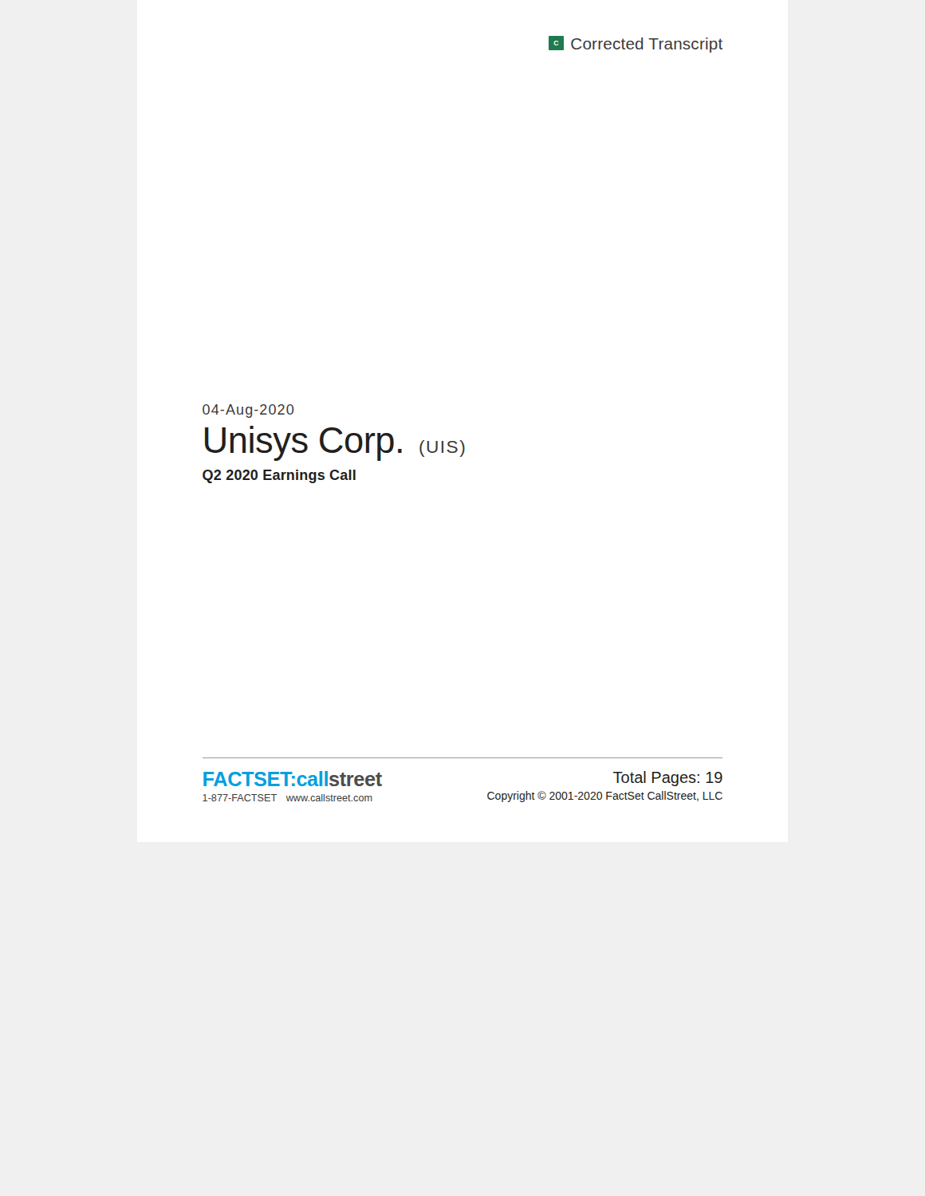C Corrected Transcript
04-Aug-2020
Unisys Corp. (UIS)
Q2 2020 Earnings Call
FACTSET: call street
1-877-FACTSET www.callstreet.com
Total Pages: 19
Copyright © 2001-2020 FactSet CallStreet, LLC